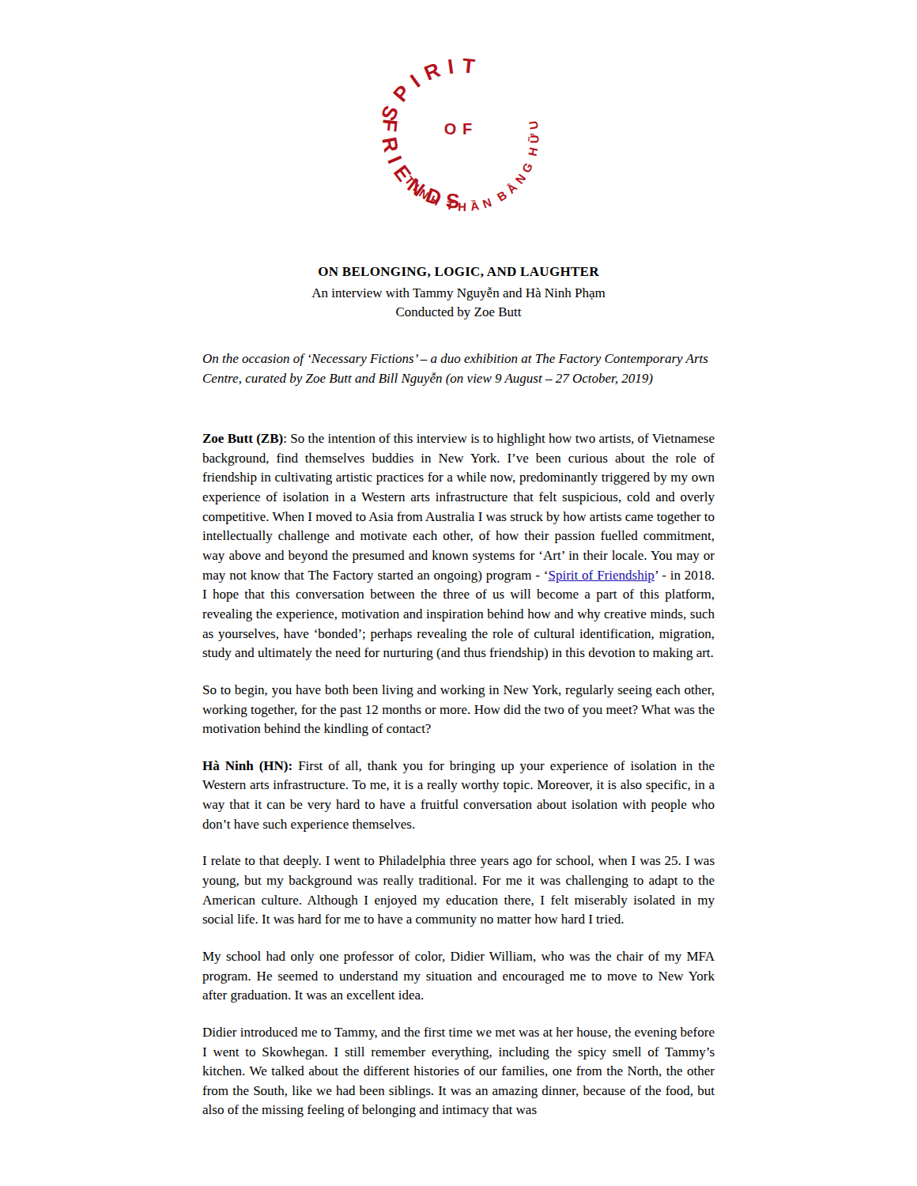S P I R I T F R I E N D S H I P T I N H T H Ầ N B Ằ N G H Ữ U O F
ON BELONGING, LOGIC, AND LAUGHTER
An interview with Tammy Nguyễn and Hà Ninh Phạm Conducted by Zoe Butt
On the occasion of ‘Necessary Fictions’ – a duo exhibition at The Factory Contemporary Arts Centre, curated by Zoe Butt and Bill Nguyễn (on view 9 August – 27 October, 2019)
Zoe Butt (ZB): So the intention of this interview is to highlight how two artists, of Vietnamese background, find themselves buddies in New York. I’ve been curious about the role of friendship in cultivating artistic practices for a while now, predominantly triggered by my own experience of isolation in a Western arts infrastructure that felt suspicious, cold and overly competitive. When I moved to Asia from Australia I was struck by how artists came together to intellectually challenge and motivate each other, of how their passion fuelled commitment, way above and beyond the presumed and known systems for ‘Art’ in their locale. You may or may not know that The Factory started an ongoing) program - ‘Spirit of Friendship’ - in 2018. I hope that this conversation between the three of us will become a part of this platform, revealing the experience, motivation and inspiration behind how and why creative minds, such as yourselves, have ‘bonded’; perhaps revealing the role of cultural identification, migration, study and ultimately the need for nurturing (and thus friendship) in this devotion to making art.
So to begin, you have both been living and working in New York, regularly seeing each other, working together, for the past 12 months or more. How did the two of you meet? What was the motivation behind the kindling of contact?
Hà Ninh (HN): First of all, thank you for bringing up your experience of isolation in the Western arts infrastructure. To me, it is a really worthy topic. Moreover, it is also specific, in a way that it can be very hard to have a fruitful conversation about isolation with people who don’t have such experience themselves.
I relate to that deeply. I went to Philadelphia three years ago for school, when I was 25. I was young, but my background was really traditional. For me it was challenging to adapt to the American culture. Although I enjoyed my education there, I felt miserably isolated in my social life. It was hard for me to have a community no matter how hard I tried.
My school had only one professor of color, Didier William, who was the chair of my MFA program. He seemed to understand my situation and encouraged me to move to New York after graduation. It was an excellent idea.
Didier introduced me to Tammy, and the first time we met was at her house, the evening before I went to Skowhegan. I still remember everything, including the spicy smell of Tammy’s kitchen. We talked about the different histories of our families, one from the North, the other from the South, like we had been siblings. It was an amazing dinner, because of the food, but also of the missing feeling of belonging and intimacy that was